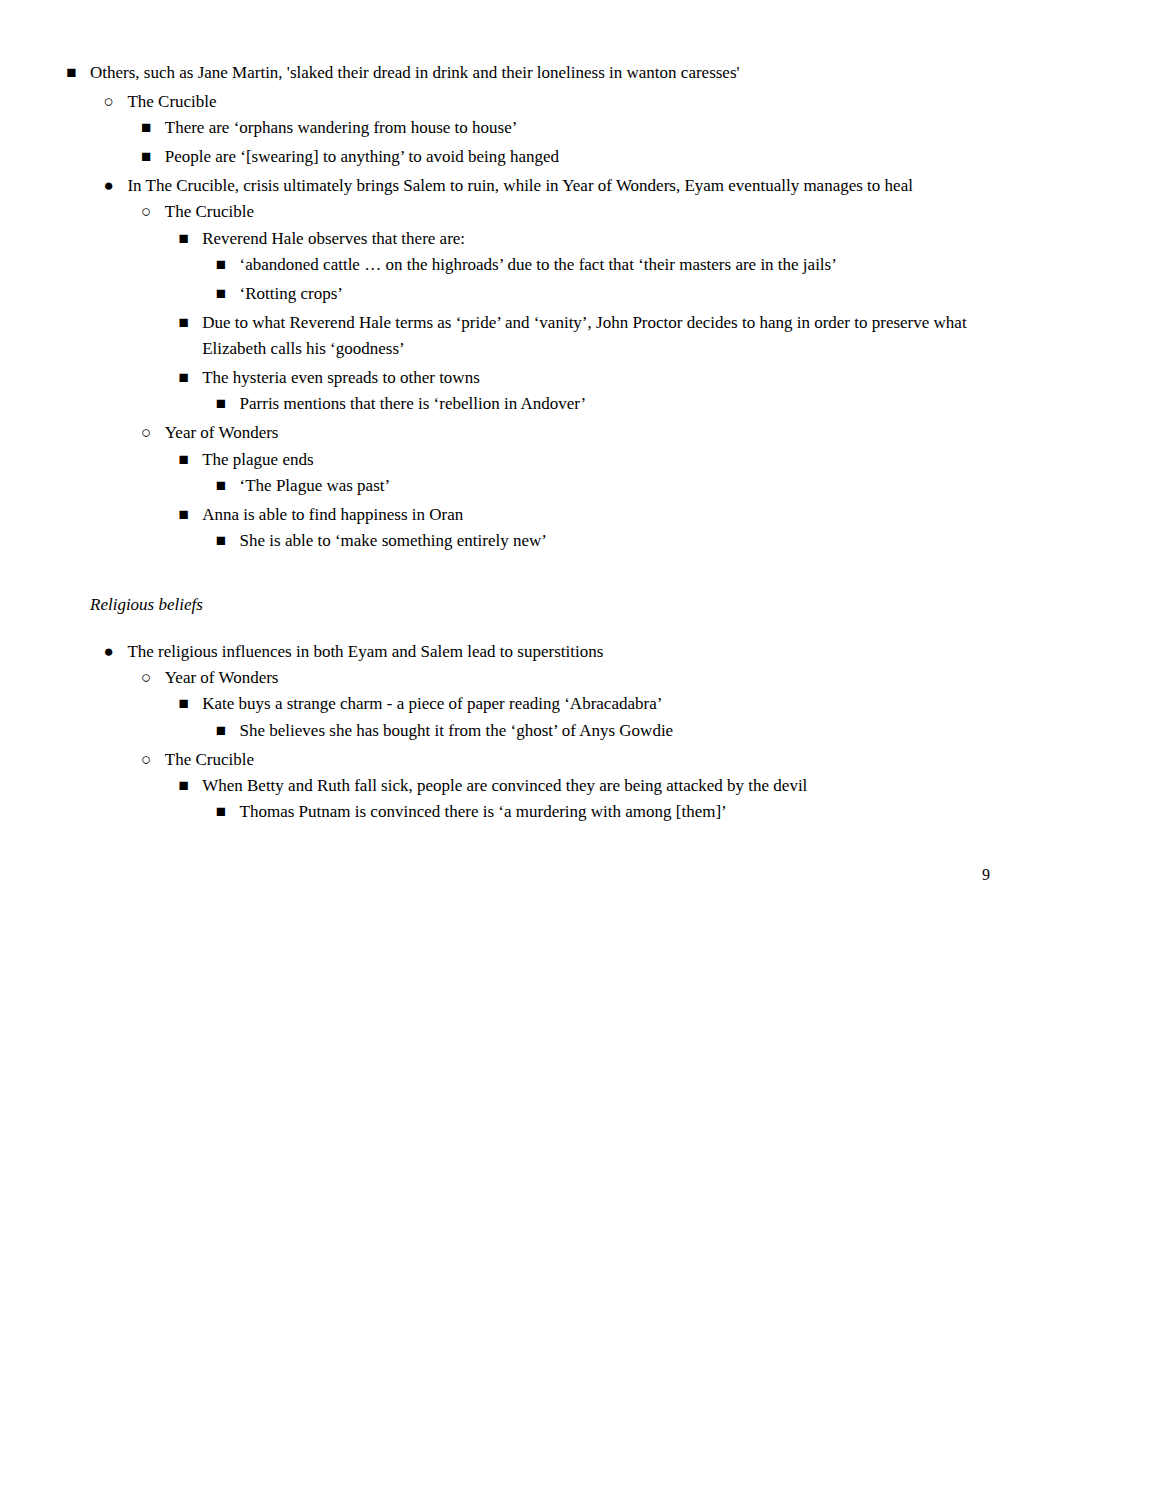Others, such as Jane Martin, 'slaked their dread in drink and their loneliness in wanton caresses'
The Crucible
There are ‘orphans wandering from house to house’
People are ‘[swearing] to anything’ to avoid being hanged
In The Crucible, crisis ultimately brings Salem to ruin, while in Year of Wonders, Eyam eventually manages to heal
The Crucible
Reverend Hale observes that there are:
‘abandoned cattle … on the highroads’ due to the fact that ‘their masters are in the jails’
‘Rotting crops’
Due to what Reverend Hale terms as ‘pride’ and ‘vanity’, John Proctor decides to hang in order to preserve what Elizabeth calls his ‘goodness’
The hysteria even spreads to other towns
Parris mentions that there is ‘rebellion in Andover’
Year of Wonders
The plague ends
‘The Plague was past’
Anna is able to find happiness in Oran
She is able to ‘make something entirely new’
Religious beliefs
The religious influences in both Eyam and Salem lead to superstitions
Year of Wonders
Kate buys a strange charm - a piece of paper reading ‘Abracadabra’
She believes she has bought it from the ‘ghost’ of Anys Gowdie
The Crucible
When Betty and Ruth fall sick, people are convinced they are being attacked by the devil
Thomas Putnam is convinced there is ‘a murdering with among [them]’
9